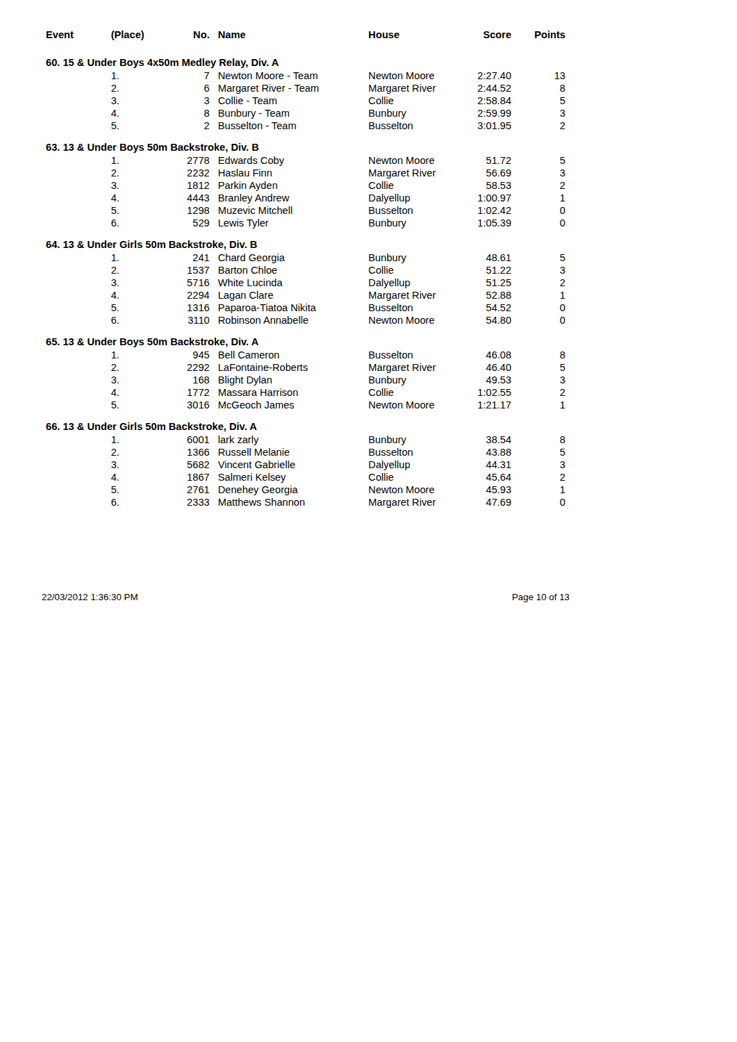| Event | (Place) | No. | Name | House | Score | Points |
| --- | --- | --- | --- | --- | --- | --- |
| 60. 15 & Under Boys 4x50m Medley Relay, Div. A |
| | 1. | 7 | Newton Moore - Team | Newton Moore | 2:27.40 | 13 |
| | 2. | 6 | Margaret River - Team | Margaret River | 2:44.52 | 8 |
| | 3. | 3 | Collie - Team | Collie | 2:58.84 | 5 |
| | 4. | 8 | Bunbury - Team | Bunbury | 2:59.99 | 3 |
| | 5. | 2 | Busselton - Team | Busselton | 3:01.95 | 2 |
| 63. 13 & Under Boys 50m Backstroke, Div. B |
| | 1. | 2778 | Edwards Coby | Newton Moore | 51.72 | 5 |
| | 2. | 2232 | Haslau Finn | Margaret River | 56.69 | 3 |
| | 3. | 1812 | Parkin Ayden | Collie | 58.53 | 2 |
| | 4. | 4443 | Branley Andrew | Dalyellup | 1:00.97 | 1 |
| | 5. | 1298 | Muzevic Mitchell | Busselton | 1:02.42 | 0 |
| | 6. | 529 | Lewis Tyler | Bunbury | 1:05.39 | 0 |
| 64. 13 & Under Girls 50m Backstroke, Div. B |
| | 1. | 241 | Chard Georgia | Bunbury | 48.61 | 5 |
| | 2. | 1537 | Barton Chloe | Collie | 51.22 | 3 |
| | 3. | 5716 | White Lucinda | Dalyellup | 51.25 | 2 |
| | 4. | 2294 | Lagan Clare | Margaret River | 52.88 | 1 |
| | 5. | 1316 | Paparoa-Tiatoa Nikita | Busselton | 54.52 | 0 |
| | 6. | 3110 | Robinson Annabelle | Newton Moore | 54.80 | 0 |
| 65. 13 & Under Boys 50m Backstroke, Div. A |
| | 1. | 945 | Bell Cameron | Busselton | 46.08 | 8 |
| | 2. | 2292 | LaFontaine-Roberts | Margaret River | 46.40 | 5 |
| | 3. | 168 | Blight Dylan | Bunbury | 49.53 | 3 |
| | 4. | 1772 | Massara Harrison | Collie | 1:02.55 | 2 |
| | 5. | 3016 | McGeoch James | Newton Moore | 1:21.17 | 1 |
| 66. 13 & Under Girls 50m Backstroke, Div. A |
| | 1. | 6001 | lark zarly | Bunbury | 38.54 | 8 |
| | 2. | 1366 | Russell Melanie | Busselton | 43.88 | 5 |
| | 3. | 5682 | Vincent Gabrielle | Dalyellup | 44.31 | 3 |
| | 4. | 1867 | Salmeri Kelsey | Collie | 45.64 | 2 |
| | 5. | 2761 | Denehey Georgia | Newton Moore | 45.93 | 1 |
| | 6. | 2333 | Matthews Shannon | Margaret River | 47.69 | 0 |
22/03/2012 1:36:30 PM Page 10 of 13